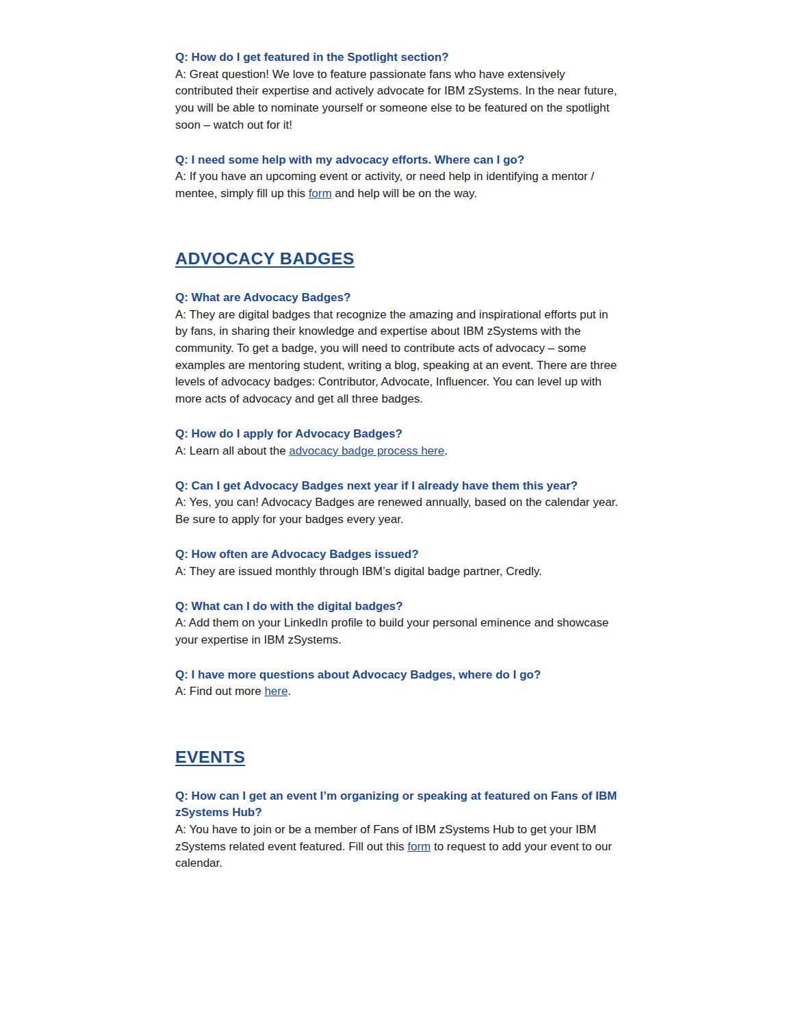Q: How do I get featured in the Spotlight section?
A: Great question! We love to feature passionate fans who have extensively contributed their expertise and actively advocate for IBM zSystems. In the near future, you will be able to nominate yourself or someone else to be featured on the spotlight soon – watch out for it!
Q: I need some help with my advocacy efforts. Where can I go?
A: If you have an upcoming event or activity, or need help in identifying a mentor / mentee, simply fill up this form and help will be on the way.
Advocacy Badges
Q: What are Advocacy Badges?
A: They are digital badges that recognize the amazing and inspirational efforts put in by fans, in sharing their knowledge and expertise about IBM zSystems with the community. To get a badge, you will need to contribute acts of advocacy – some examples are mentoring student, writing a blog, speaking at an event. There are three levels of advocacy badges: Contributor, Advocate, Influencer. You can level up with more acts of advocacy and get all three badges.
Q: How do I apply for Advocacy Badges?
A: Learn all about the advocacy badge process here.
Q: Can I get Advocacy Badges next year if I already have them this year?
A: Yes, you can! Advocacy Badges are renewed annually, based on the calendar year. Be sure to apply for your badges every year.
Q: How often are Advocacy Badges issued?
A: They are issued monthly through IBM’s digital badge partner, Credly.
Q: What can I do with the digital badges?
A: Add them on your LinkedIn profile to build your personal eminence and showcase your expertise in IBM zSystems.
Q: I have more questions about Advocacy Badges, where do I go?
A: Find out more here.
Events
Q: How can I get an event I’m organizing or speaking at featured on Fans of IBM zSystems Hub?
A: You have to join or be a member of Fans of IBM zSystems Hub to get your IBM zSystems related event featured. Fill out this form to request to add your event to our calendar.